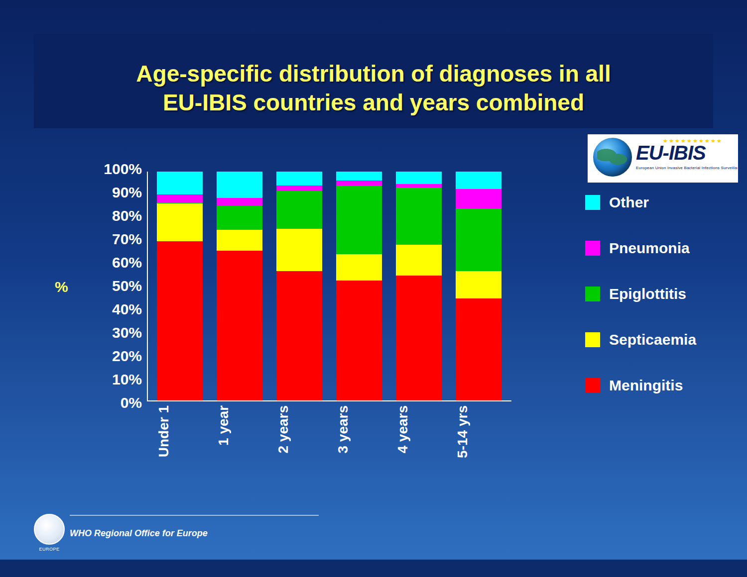Age-specific distribution of diagnoses in all
EU-IBIS countries and years combined
★★★★★★★★★★
EU-IBIS
European Union Invasive Bacterial Infections Surveillance Network
%
100% 90% 80% 70% 60% 50% 40% 30% 20% 10% 0%
Under 1 1 year 2 years 3 years 4 years 5-14 yrs
Other
Pneumonia
Epiglottitis
Septicaemia
Meningitis
WHO Regional Office for Europe